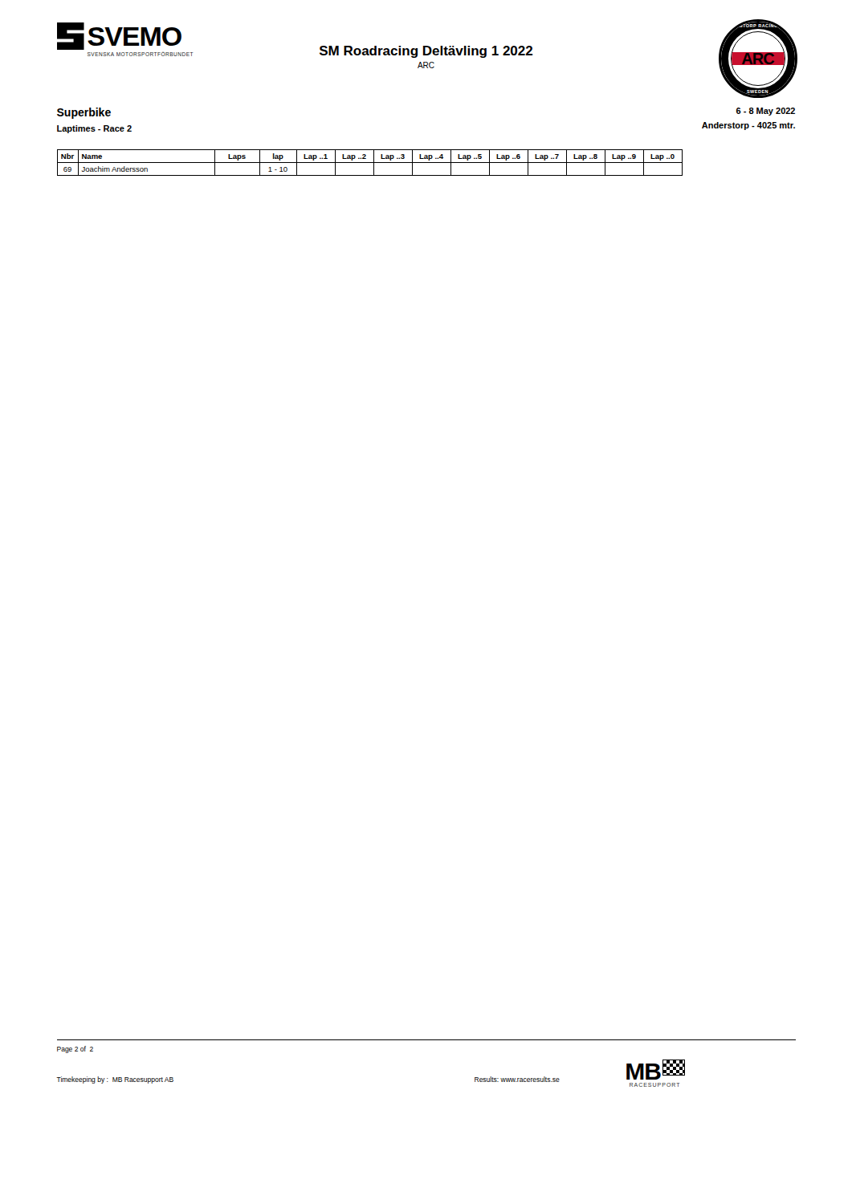SVEMO
SVENSKA MOTORSPORTFÖRBUNDET
ANDERSTORP RACING CLUB
SWEDEN
ARC
SM Roadracing Deltävling 1 2022
ARC
Superbike
Laptimes - Race 2
6 - 8 May 2022
Anderstorp - 4025 mtr.
| Nbr | Name | Laps | lap | Lap ..1 | Lap ..2 | Lap ..3 | Lap ..4 | Lap ..5 | Lap ..6 | Lap ..7 | Lap ..8 | Lap ..9 | Lap ..0 |
| --- | --- | --- | --- | --- | --- | --- | --- | --- | --- | --- | --- | --- | --- |
| 69 | Joachim Andersson | | 1 - 10 | | | | | | | | | | |
Page 2 of 2
Timekeeping by : MB Racesupport AB
Results: www.raceresults.se
MB
RACESUPPORT